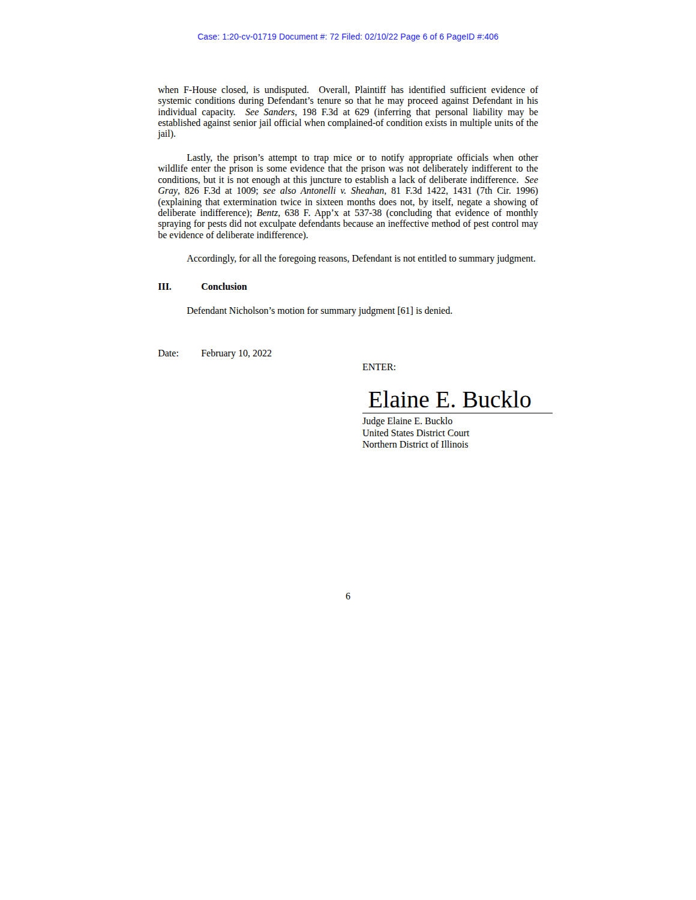Case: 1:20-cv-01719 Document #: 72 Filed: 02/10/22 Page 6 of 6 PageID #:406
when F-House closed, is undisputed. Overall, Plaintiff has identified sufficient evidence of systemic conditions during Defendant’s tenure so that he may proceed against Defendant in his individual capacity. See Sanders, 198 F.3d at 629 (inferring that personal liability may be established against senior jail official when complained-of condition exists in multiple units of the jail).
Lastly, the prison’s attempt to trap mice or to notify appropriate officials when other wildlife enter the prison is some evidence that the prison was not deliberately indifferent to the conditions, but it is not enough at this juncture to establish a lack of deliberate indifference. See Gray, 826 F.3d at 1009; see also Antonelli v. Sheahan, 81 F.3d 1422, 1431 (7th Cir. 1996) (explaining that extermination twice in sixteen months does not, by itself, negate a showing of deliberate indifference); Bentz, 638 F. App’x at 537-38 (concluding that evidence of monthly spraying for pests did not exculpate defendants because an ineffective method of pest control may be evidence of deliberate indifference).
Accordingly, for all the foregoing reasons, Defendant is not entitled to summary judgment.
III. Conclusion
Defendant Nicholson’s motion for summary judgment [61] is denied.
Date: February 10, 2022
ENTER:
Elaine E. Bucklo
Judge Elaine E. Bucklo
United States District Court
Northern District of Illinois
6